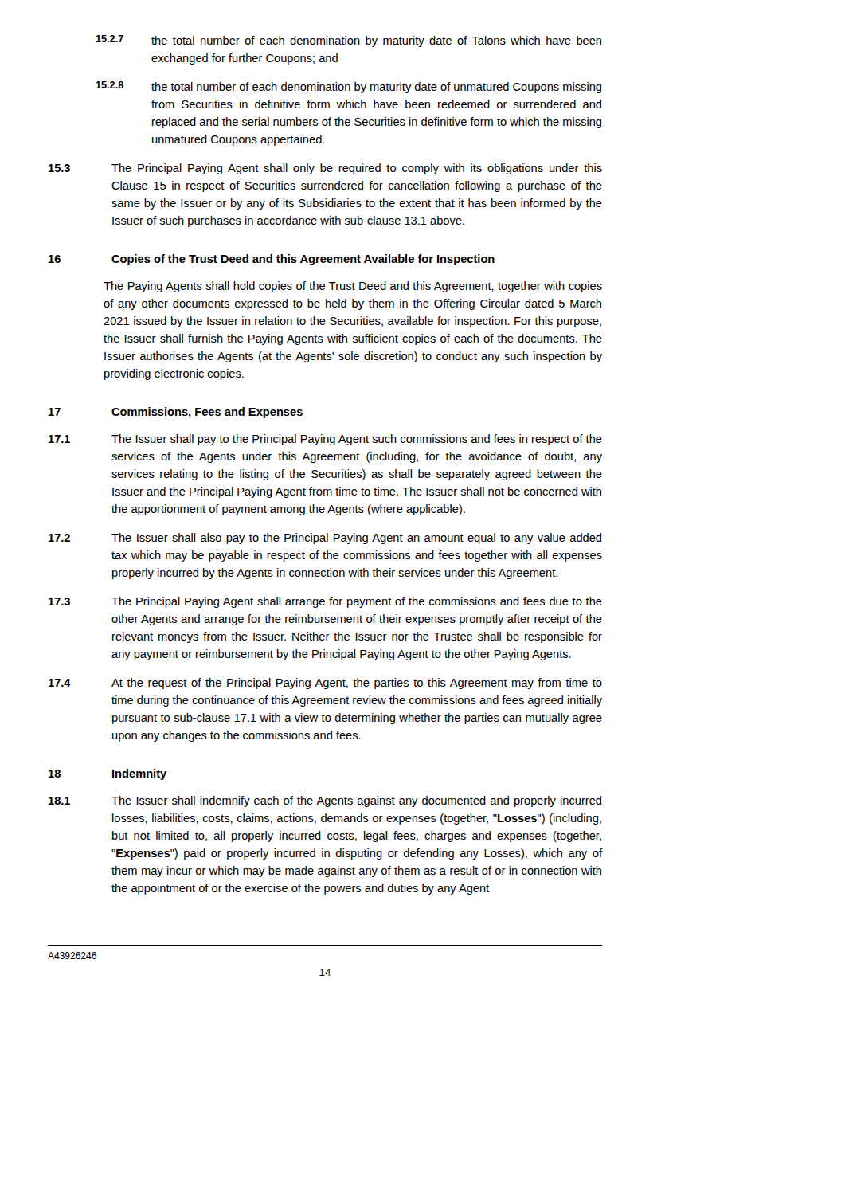15.2.7
the total number of each denomination by maturity date of Talons which have been exchanged for further Coupons; and
15.2.8
the total number of each denomination by maturity date of unmatured Coupons missing from Securities in definitive form which have been redeemed or surrendered and replaced and the serial numbers of the Securities in definitive form to which the missing unmatured Coupons appertained.
15.3
The Principal Paying Agent shall only be required to comply with its obligations under this Clause 15 in respect of Securities surrendered for cancellation following a purchase of the same by the Issuer or by any of its Subsidiaries to the extent that it has been informed by the Issuer of such purchases in accordance with sub-clause 13.1 above.
16
Copies of the Trust Deed and this Agreement Available for Inspection
The Paying Agents shall hold copies of the Trust Deed and this Agreement, together with copies of any other documents expressed to be held by them in the Offering Circular dated 5 March 2021 issued by the Issuer in relation to the Securities, available for inspection. For this purpose, the Issuer shall furnish the Paying Agents with sufficient copies of each of the documents. The Issuer authorises the Agents (at the Agents' sole discretion) to conduct any such inspection by providing electronic copies.
17
Commissions, Fees and Expenses
17.1
The Issuer shall pay to the Principal Paying Agent such commissions and fees in respect of the services of the Agents under this Agreement (including, for the avoidance of doubt, any services relating to the listing of the Securities) as shall be separately agreed between the Issuer and the Principal Paying Agent from time to time. The Issuer shall not be concerned with the apportionment of payment among the Agents (where applicable).
17.2
The Issuer shall also pay to the Principal Paying Agent an amount equal to any value added tax which may be payable in respect of the commissions and fees together with all expenses properly incurred by the Agents in connection with their services under this Agreement.
17.3
The Principal Paying Agent shall arrange for payment of the commissions and fees due to the other Agents and arrange for the reimbursement of their expenses promptly after receipt of the relevant moneys from the Issuer. Neither the Issuer nor the Trustee shall be responsible for any payment or reimbursement by the Principal Paying Agent to the other Paying Agents.
17.4
At the request of the Principal Paying Agent, the parties to this Agreement may from time to time during the continuance of this Agreement review the commissions and fees agreed initially pursuant to sub-clause 17.1 with a view to determining whether the parties can mutually agree upon any changes to the commissions and fees.
18
Indemnity
18.1
The Issuer shall indemnify each of the Agents against any documented and properly incurred losses, liabilities, costs, claims, actions, demands or expenses (together, "Losses") (including, but not limited to, all properly incurred costs, legal fees, charges and expenses (together, "Expenses") paid or properly incurred in disputing or defending any Losses), which any of them may incur or which may be made against any of them as a result of or in connection with the appointment of or the exercise of the powers and duties by any Agent
A43926246
14